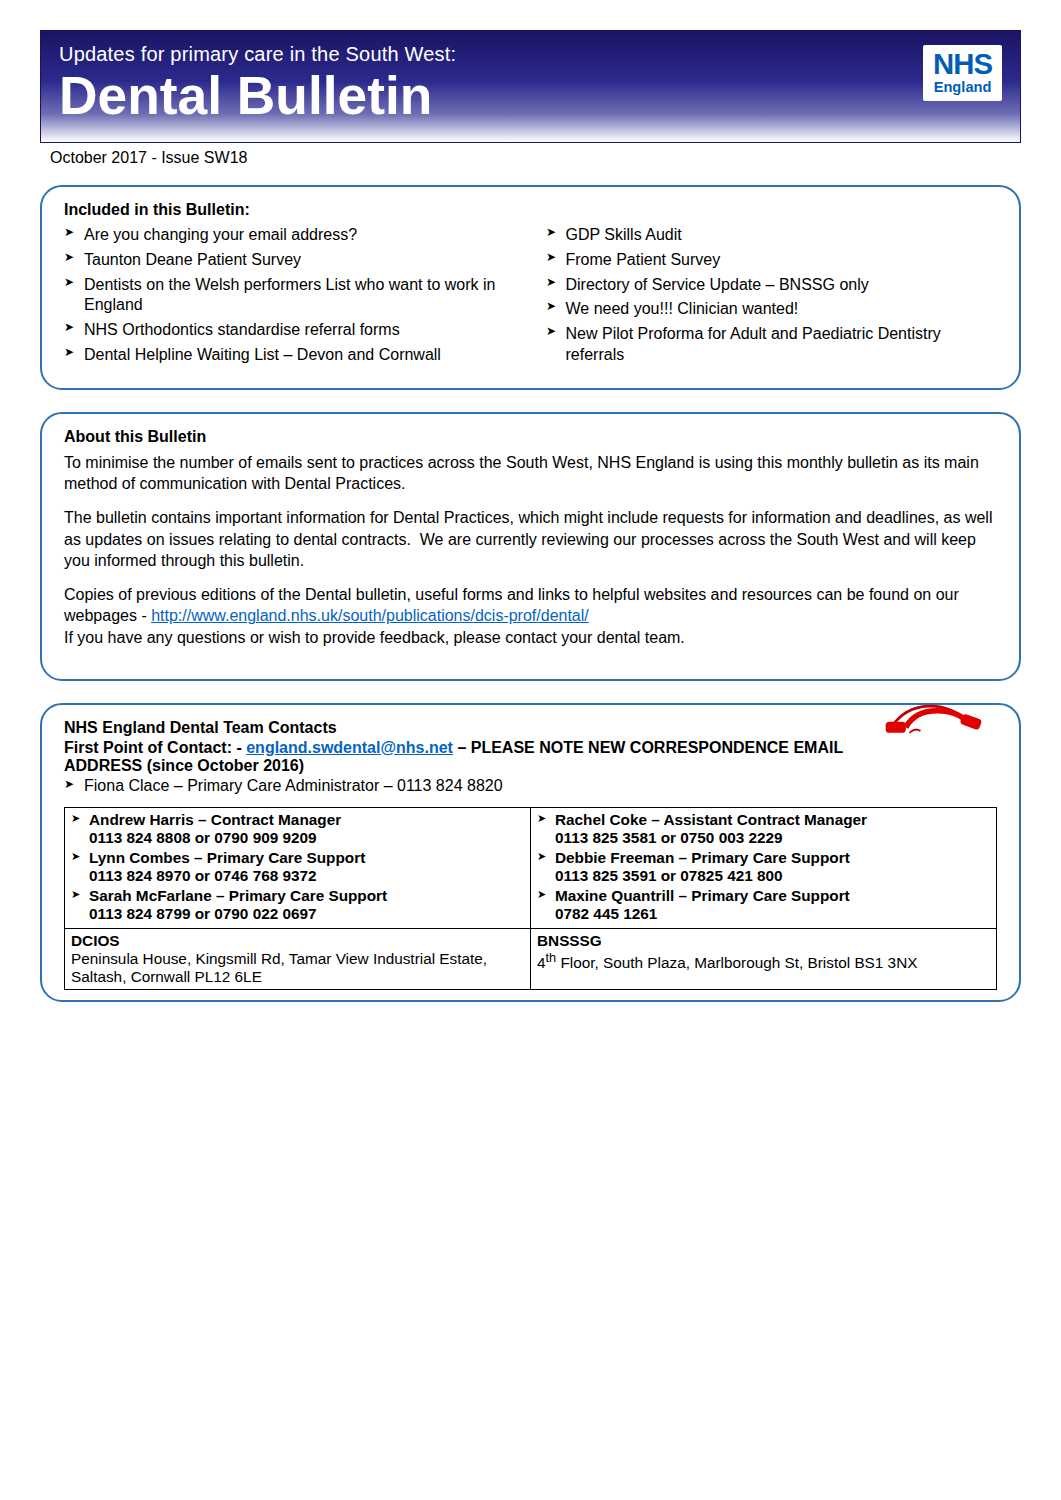NHS England
Updates for primary care in the South West:
Dental Bulletin
October 2017 - Issue SW18
Included in this Bulletin:
Are you changing your email address?
Taunton Deane Patient Survey
Dentists on the Welsh performers List who want to work in England
NHS Orthodontics standardise referral forms
Dental Helpline Waiting List – Devon and Cornwall
GDP Skills Audit
Frome Patient Survey
Directory of Service Update – BNSSG only
We need you!!! Clinician wanted!
New Pilot Proforma for Adult and Paediatric Dentistry referrals
About this Bulletin
To minimise the number of emails sent to practices across the South West, NHS England is using this monthly bulletin as its main method of communication with Dental Practices.
The bulletin contains important information for Dental Practices, which might include requests for information and deadlines, as well as updates on issues relating to dental contracts. We are currently reviewing our processes across the South West and will keep you informed through this bulletin.
Copies of previous editions of the Dental bulletin, useful forms and links to helpful websites and resources can be found on our webpages - http://www.england.nhs.uk/south/publications/dcis-prof/dental/
If you have any questions or wish to provide feedback, please contact your dental team.
NHS England Dental Team Contacts
First Point of Contact: - england.swdental@nhs.net – PLEASE NOTE NEW CORRESPONDENCE EMAIL ADDRESS (since October 2016)
Fiona Clace – Primary Care Administrator – 0113 824 8820
| Andrew Harris – Contract Manager 0113 824 8808 or 0790 909 9209 Lynn Combes – Primary Care Support 0113 824 8970 or 0746 768 9372 Sarah McFarlane – Primary Care Support 0113 824 8799 or 0790 022 0697 | Rachel Coke – Assistant Contract Manager 0113 825 3581 or 0750 003 2229 Debbie Freeman – Primary Care Support 0113 825 3591 or 07825 421 800 Maxine Quantrill – Primary Care Support 0782 445 1261 |
| DCIOS Peninsula House, Kingsmill Rd, Tamar View Industrial Estate, Saltash, Cornwall PL12 6LE | BNSSSG 4 th Floor, South Plaza, Marlborough St, Bristol BS1 3NX |